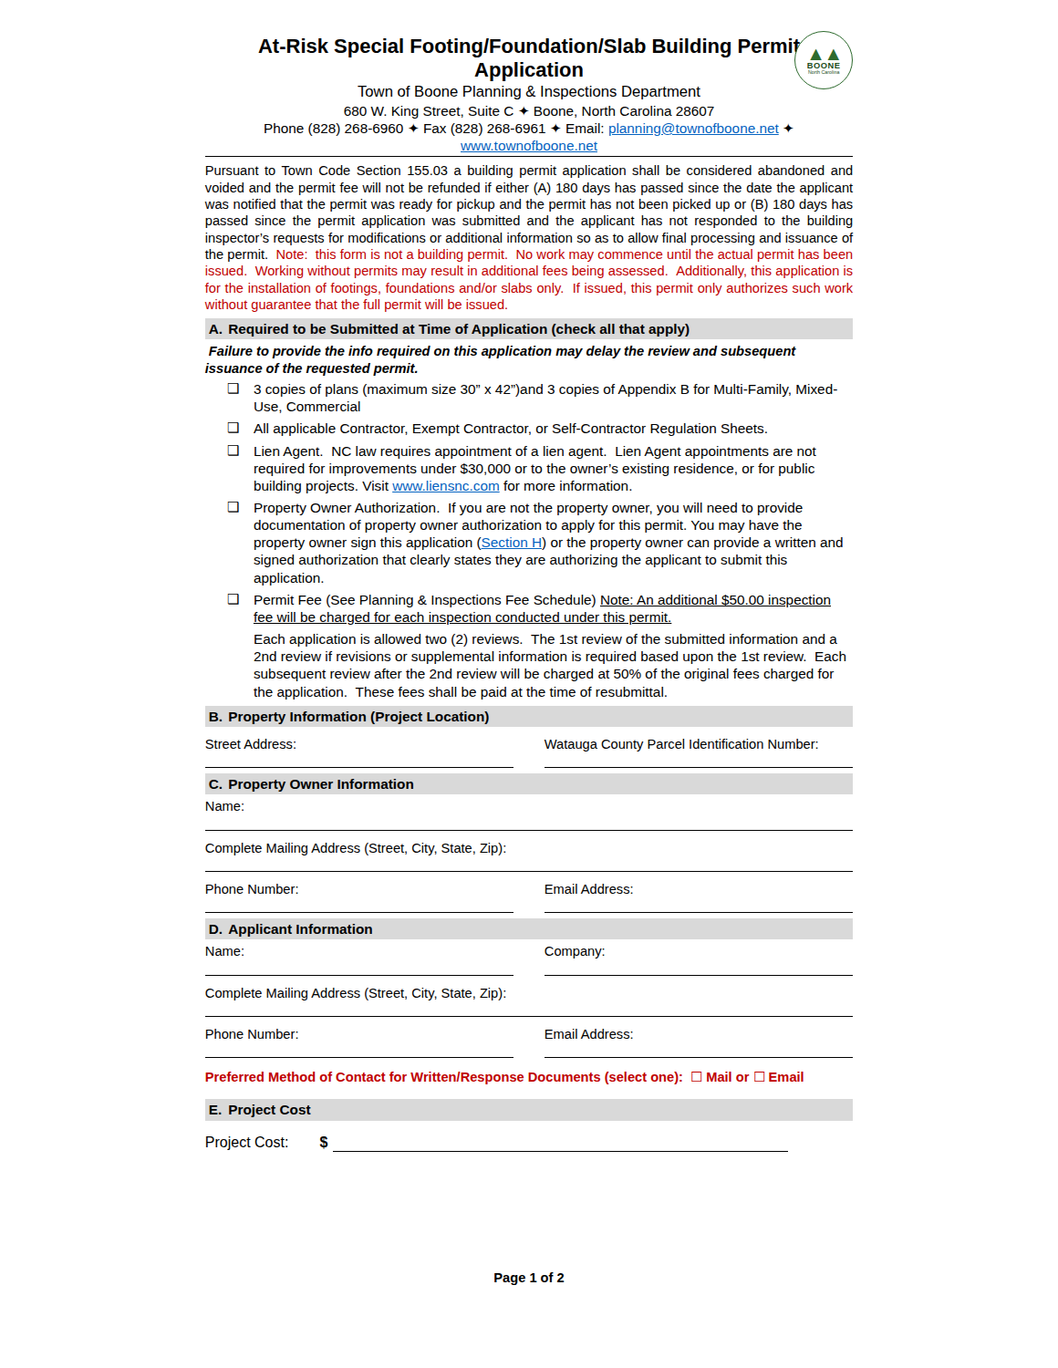▲▲
BOONE
North Carolina
At-Risk Special Footing/Foundation/Slab Building Permit Application
Town of Boone Planning & Inspections Department
680 W. King Street, Suite C ✦ Boone, North Carolina 28607
Phone (828) 268-6960 ✦ Fax (828) 268-6961 ✦ Email: planning@townofboone.net ✦ www.townofboone.net
Pursuant to Town Code Section 155.03 a building permit application shall be considered abandoned and voided and the permit fee will not be refunded if either (A) 180 days has passed since the date the applicant was notified that the permit was ready for pickup and the permit has not been picked up or (B) 180 days has passed since the permit application was submitted and the applicant has not responded to the building inspector’s requests for modifications or additional information so as to allow final processing and issuance of the permit. Note: this form is not a building permit. No work may commence until the actual permit has been issued. Working without permits may result in additional fees being assessed. Additionally, this application is for the installation of footings, foundations and/or slabs only. If issued, this permit only authorizes such work without guarantee that the full permit will be issued.
A. Required to be Submitted at Time of Application (check all that apply)
Failure to provide the info required on this application may delay the review and subsequent issuance of the requested permit.
3 copies of plans (maximum size 30” x 42”)and 3 copies of Appendix B for Multi-Family, Mixed-Use, Commercial
All applicable Contractor, Exempt Contractor, or Self-Contractor Regulation Sheets.
Lien Agent. NC law requires appointment of a lien agent. Lien Agent appointments are not required for improvements under $30,000 or to the owner’s existing residence, or for public building projects. Visit www.liensnc.com for more information.
Property Owner Authorization. If you are not the property owner, you will need to provide documentation of property owner authorization to apply for this permit. You may have the property owner sign this application (Section H) or the property owner can provide a written and signed authorization that clearly states they are authorizing the applicant to submit this application.
Permit Fee (See Planning & Inspections Fee Schedule) Note: An additional $50.00 inspection fee will be charged for each inspection conducted under this permit.
Each application is allowed two (2) reviews. The 1st review of the submitted information and a 2nd review if revisions or supplemental information is required based upon the 1st review. Each subsequent review after the 2nd review will be charged at 50% of the original fees charged for the application. These fees shall be paid at the time of resubmittal.
B. Property Information (Project Location)
Street Address:
Watauga County Parcel Identification Number:
C. Property Owner Information
Name:
Complete Mailing Address (Street, City, State, Zip):
Phone Number:
Email Address:
D. Applicant Information
Name:
Company:
Complete Mailing Address (Street, City, State, Zip):
Phone Number:
Email Address:
Preferred Method of Contact for Written/Response Documents (select one): ☐ Mail or ☐ Email
E. Project Cost
Project Cost: $
Page 1 of 2